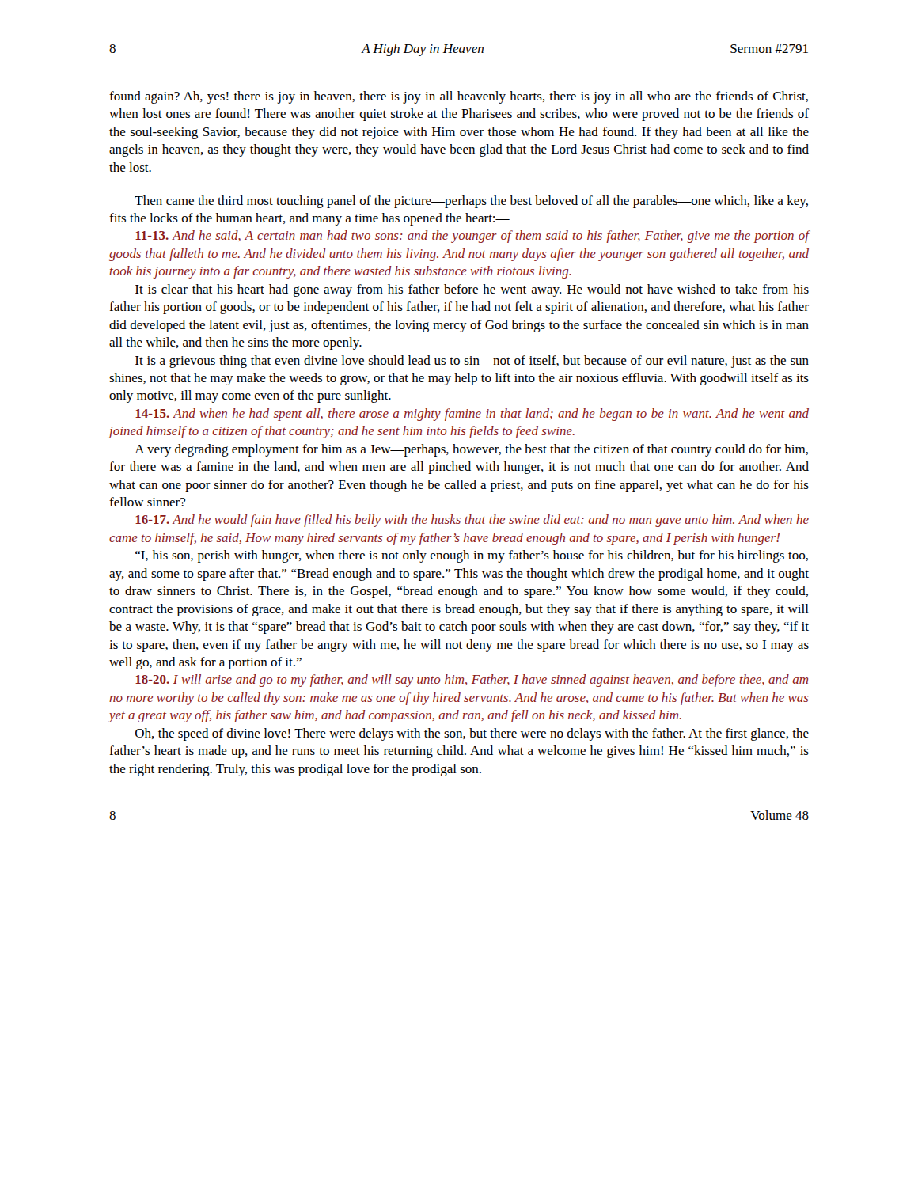8 A High Day in Heaven Sermon #2791
found again? Ah, yes! there is joy in heaven, there is joy in all heavenly hearts, there is joy in all who are the friends of Christ, when lost ones are found! There was another quiet stroke at the Pharisees and scribes, who were proved not to be the friends of the soul-seeking Savior, because they did not rejoice with Him over those whom He had found. If they had been at all like the angels in heaven, as they thought they were, they would have been glad that the Lord Jesus Christ had come to seek and to find the lost.
Then came the third most touching panel of the picture—perhaps the best beloved of all the parables—one which, like a key, fits the locks of the human heart, and many a time has opened the heart:—
11-13. And he said, A certain man had two sons: and the younger of them said to his father, Father, give me the portion of goods that falleth to me. And he divided unto them his living. And not many days after the younger son gathered all together, and took his journey into a far country, and there wasted his substance with riotous living.
It is clear that his heart had gone away from his father before he went away. He would not have wished to take from his father his portion of goods, or to be independent of his father, if he had not felt a spirit of alienation, and therefore, what his father did developed the latent evil, just as, oftentimes, the loving mercy of God brings to the surface the concealed sin which is in man all the while, and then he sins the more openly.
It is a grievous thing that even divine love should lead us to sin—not of itself, but because of our evil nature, just as the sun shines, not that he may make the weeds to grow, or that he may help to lift into the air noxious effluvia. With goodwill itself as its only motive, ill may come even of the pure sunlight.
14-15. And when he had spent all, there arose a mighty famine in that land; and he began to be in want. And he went and joined himself to a citizen of that country; and he sent him into his fields to feed swine.
A very degrading employment for him as a Jew—perhaps, however, the best that the citizen of that country could do for him, for there was a famine in the land, and when men are all pinched with hunger, it is not much that one can do for another. And what can one poor sinner do for another? Even though he be called a priest, and puts on fine apparel, yet what can he do for his fellow sinner?
16-17. And he would fain have filled his belly with the husks that the swine did eat: and no man gave unto him. And when he came to himself, he said, How many hired servants of my father’s have bread enough and to spare, and I perish with hunger!
“I, his son, perish with hunger, when there is not only enough in my father’s house for his children, but for his hirelings too, ay, and some to spare after that.” “Bread enough and to spare.” This was the thought which drew the prodigal home, and it ought to draw sinners to Christ. There is, in the Gospel, “bread enough and to spare.” You know how some would, if they could, contract the provisions of grace, and make it out that there is bread enough, but they say that if there is anything to spare, it will be a waste. Why, it is that “spare” bread that is God’s bait to catch poor souls with when they are cast down, “for,” say they, “if it is to spare, then, even if my father be angry with me, he will not deny me the spare bread for which there is no use, so I may as well go, and ask for a portion of it.”
18-20. I will arise and go to my father, and will say unto him, Father, I have sinned against heaven, and before thee, and am no more worthy to be called thy son: make me as one of thy hired servants. And he arose, and came to his father. But when he was yet a great way off, his father saw him, and had compassion, and ran, and fell on his neck, and kissed him.
Oh, the speed of divine love! There were delays with the son, but there were no delays with the father. At the first glance, the father’s heart is made up, and he runs to meet his returning child. And what a welcome he gives him! He “kissed him much,” is the right rendering. Truly, this was prodigal love for the prodigal son.
8 Volume 48